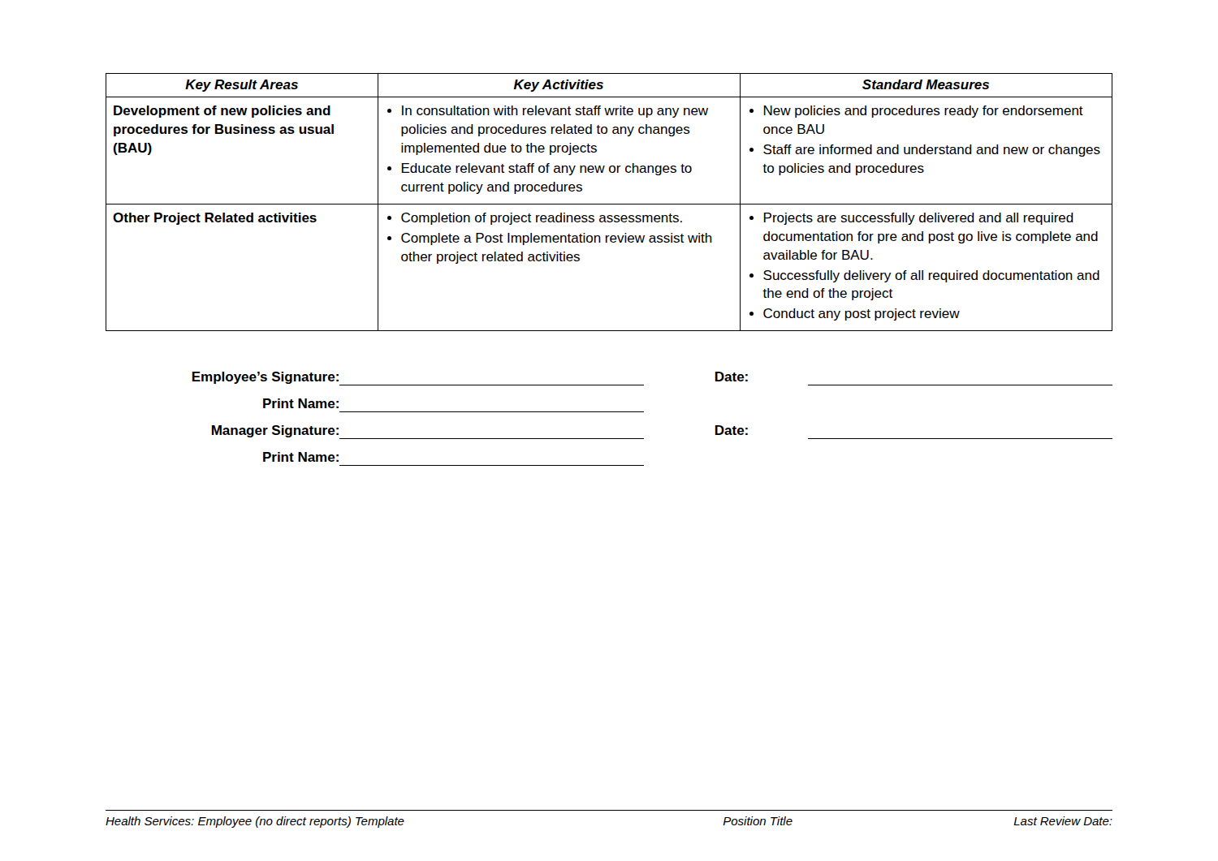| Key Result Areas | Key Activities | Standard Measures |
| --- | --- | --- |
| Development of new policies and procedures for Business as usual (BAU) | In consultation with relevant staff write up any new policies and procedures related to any changes implemented due to the projects Educate relevant staff of any new or changes to current policy and procedures | New policies and procedures ready for endorsement once BAU Staff are informed and understand and new or changes to policies and procedures |
| Other Project Related activities | Completion of project readiness assessments. Complete a Post Implementation review assist with other project related activities | Projects are successfully delivered and all required documentation for pre and post go live is complete and available for BAU. Successfully delivery of all required documentation and the end of the project Conduct any post project review |
| Employee’s Signature: | | | Date: | |
| Print Name: | | | | |
| Manager Signature: | | | Date: | |
| Print Name: | | | | |
Health Services: Employee (no direct reports) Template
Position Title
Last Review Date: